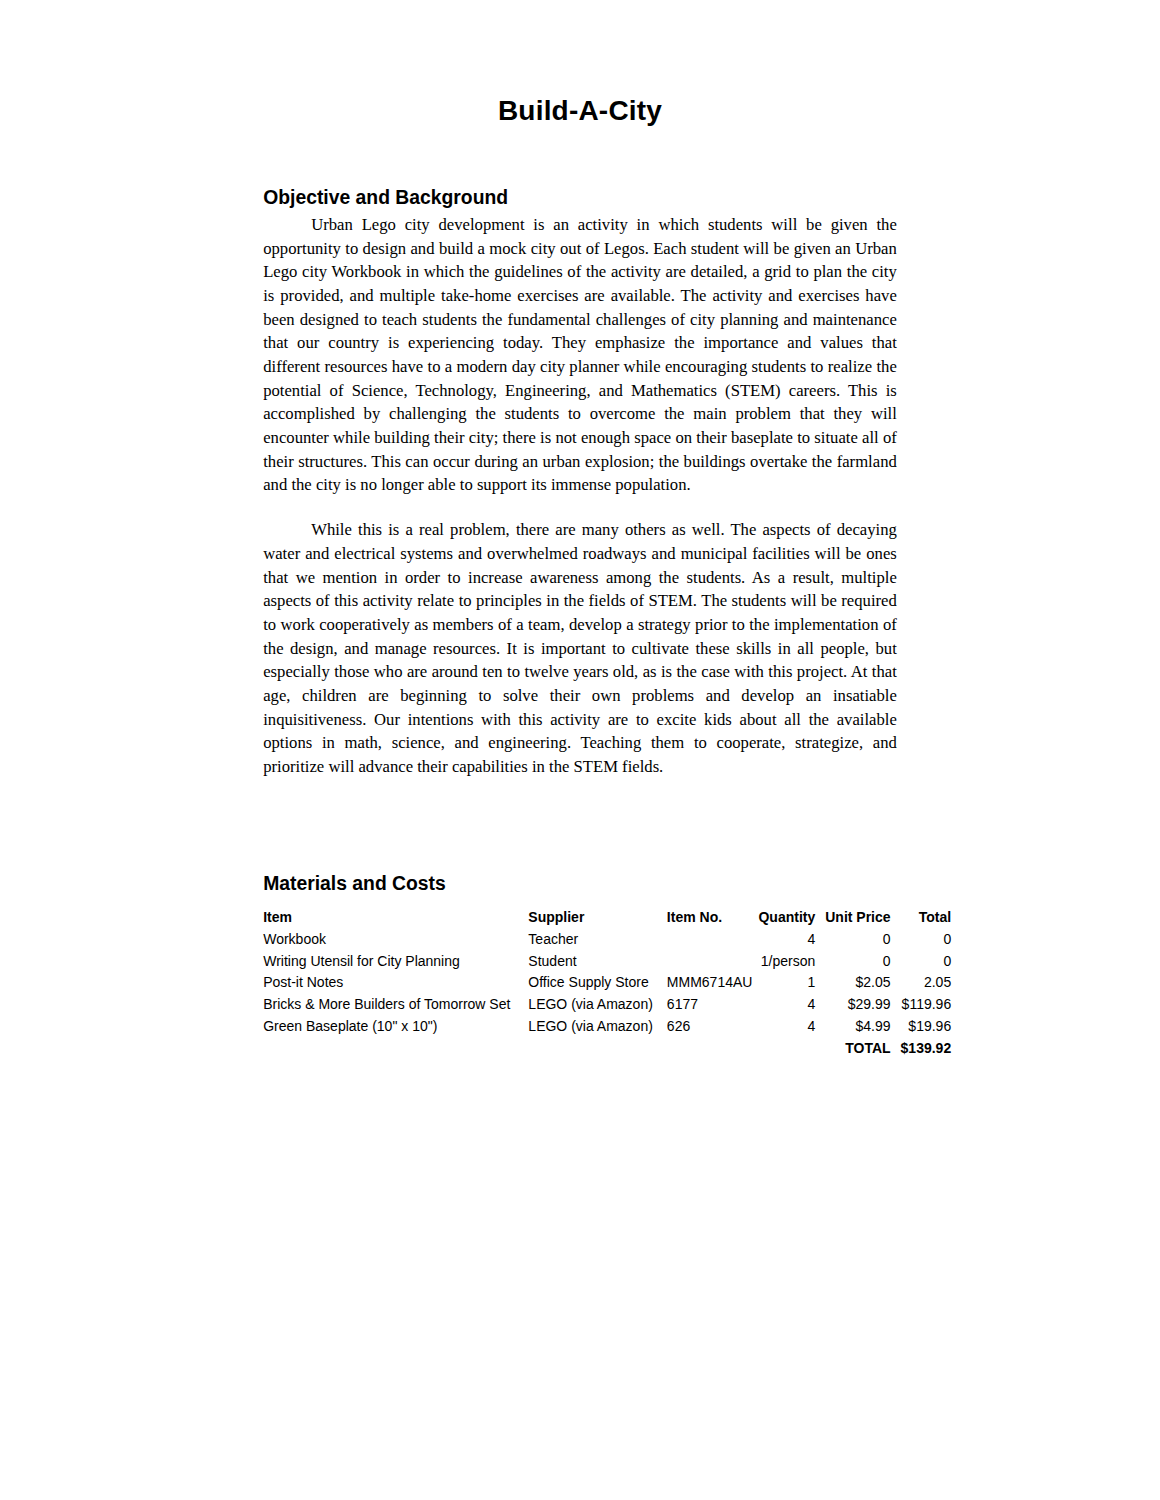Build-A-City
Objective and Background
Urban Lego city development is an activity in which students will be given the opportunity to design and build a mock city out of Legos. Each student will be given an Urban Lego city Workbook in which the guidelines of the activity are detailed, a grid to plan the city is provided, and multiple take-home exercises are available. The activity and exercises have been designed to teach students the fundamental challenges of city planning and maintenance that our country is experiencing today. They emphasize the importance and values that different resources have to a modern day city planner while encouraging students to realize the potential of Science, Technology, Engineering, and Mathematics (STEM) careers. This is accomplished by challenging the students to overcome the main problem that they will encounter while building their city; there is not enough space on their baseplate to situate all of their structures. This can occur during an urban explosion; the buildings overtake the farmland and the city is no longer able to support its immense population.
While this is a real problem, there are many others as well. The aspects of decaying water and electrical systems and overwhelmed roadways and municipal facilities will be ones that we mention in order to increase awareness among the students. As a result, multiple aspects of this activity relate to principles in the fields of STEM. The students will be required to work cooperatively as members of a team, develop a strategy prior to the implementation of the design, and manage resources. It is important to cultivate these skills in all people, but especially those who are around ten to twelve years old, as is the case with this project. At that age, children are beginning to solve their own problems and develop an insatiable inquisitiveness. Our intentions with this activity are to excite kids about all the available options in math, science, and engineering. Teaching them to cooperate, strategize, and prioritize will advance their capabilities in the STEM fields.
Materials and Costs
| Item | Supplier | Item No. | Quantity | Unit Price | Total |
| --- | --- | --- | --- | --- | --- |
| Workbook | Teacher | | 4 | 0 | 0 |
| Writing Utensil for City Planning | Student | | 1/person | 0 | 0 |
| Post-it Notes | Office Supply Store | MMM6714AU | 1 | $2.05 | 2.05 |
| Bricks & More Builders of Tomorrow Set | LEGO (via Amazon) | 6177 | 4 | $29.99 | $119.96 |
| Green Baseplate (10" x 10") | LEGO (via Amazon) | 626 | 4 | $4.99 | $19.96 |
| | TOTAL | $139.92 |